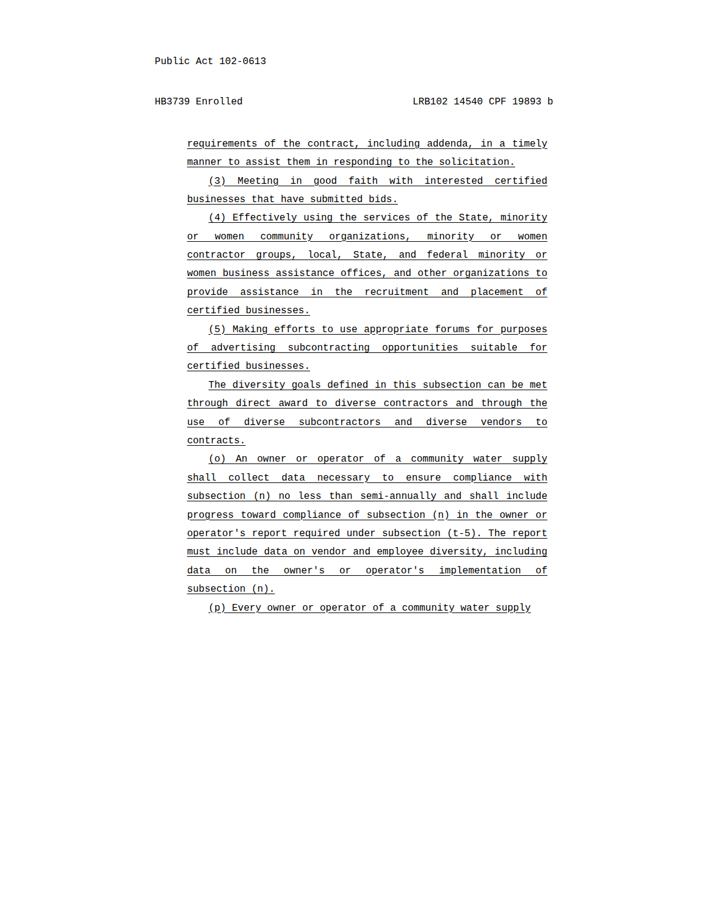Public Act 102-0613
HB3739 Enrolled LRB102 14540 CPF 19893 b
requirements of the contract, including addenda, in a timely manner to assist them in responding to the solicitation.
(3) Meeting in good faith with interested certified businesses that have submitted bids.
(4) Effectively using the services of the State, minority or women community organizations, minority or women contractor groups, local, State, and federal minority or women business assistance offices, and other organizations to provide assistance in the recruitment and placement of certified businesses.
(5) Making efforts to use appropriate forums for purposes of advertising subcontracting opportunities suitable for certified businesses.
The diversity goals defined in this subsection can be met through direct award to diverse contractors and through the use of diverse subcontractors and diverse vendors to contracts.
(o) An owner or operator of a community water supply shall collect data necessary to ensure compliance with subsection (n) no less than semi-annually and shall include progress toward compliance of subsection (n) in the owner or operator's report required under subsection (t-5). The report must include data on vendor and employee diversity, including data on the owner's or operator's implementation of subsection (n).
(p) Every owner or operator of a community water supply